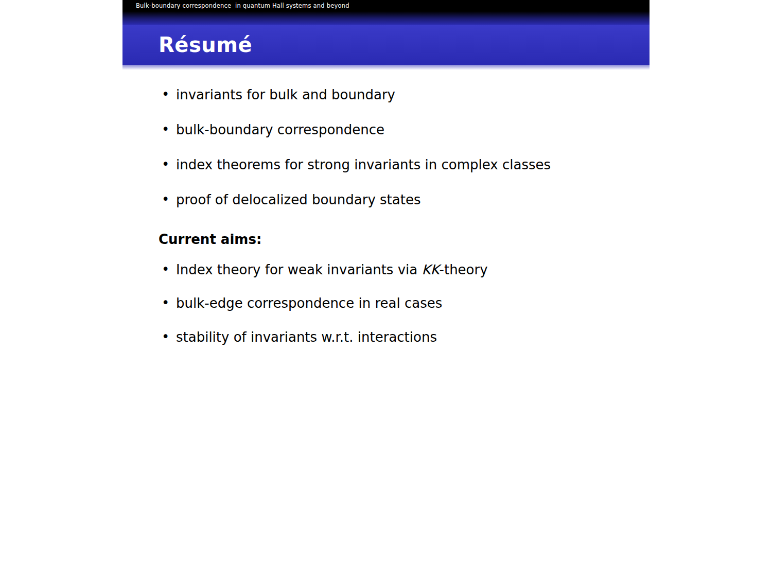Bulk-boundary correspondence in quantum Hall systems and beyond
Résumé
invariants for bulk and boundary
bulk-boundary correspondence
index theorems for strong invariants in complex classes
proof of delocalized boundary states
Current aims:
Index theory for weak invariants via KK-theory
bulk-edge correspondence in real cases
stability of invariants w.r.t. interactions